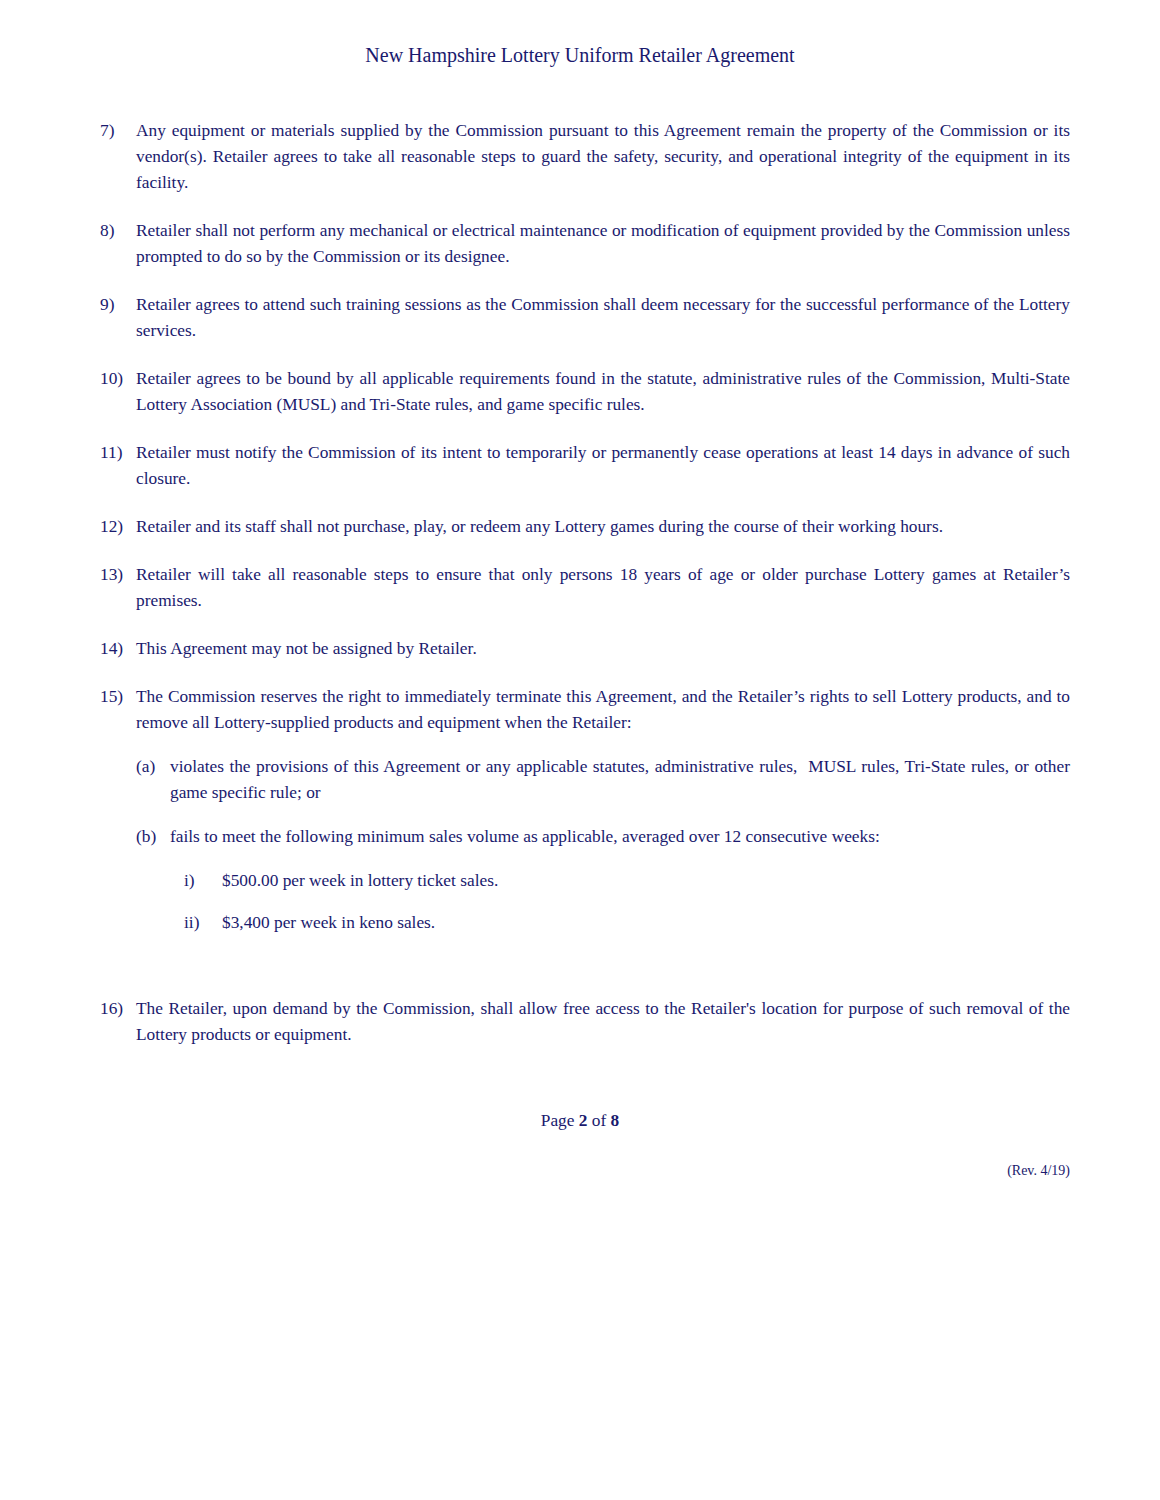New Hampshire Lottery Uniform Retailer Agreement
7) Any equipment or materials supplied by the Commission pursuant to this Agreement remain the property of the Commission or its vendor(s). Retailer agrees to take all reasonable steps to guard the safety, security, and operational integrity of the equipment in its facility.
8) Retailer shall not perform any mechanical or electrical maintenance or modification of equipment provided by the Commission unless prompted to do so by the Commission or its designee.
9) Retailer agrees to attend such training sessions as the Commission shall deem necessary for the successful performance of the Lottery services.
10) Retailer agrees to be bound by all applicable requirements found in the statute, administrative rules of the Commission, Multi-State Lottery Association (MUSL) and Tri-State rules, and game specific rules.
11) Retailer must notify the Commission of its intent to temporarily or permanently cease operations at least 14 days in advance of such closure.
12) Retailer and its staff shall not purchase, play, or redeem any Lottery games during the course of their working hours.
13) Retailer will take all reasonable steps to ensure that only persons 18 years of age or older purchase Lottery games at Retailer’s premises.
14) This Agreement may not be assigned by Retailer.
15) The Commission reserves the right to immediately terminate this Agreement, and the Retailer’s rights to sell Lottery products, and to remove all Lottery-supplied products and equipment when the Retailer:
(a) violates the provisions of this Agreement or any applicable statutes, administrative rules, MUSL rules, Tri-State rules, or other game specific rule; or
(b) fails to meet the following minimum sales volume as applicable, averaged over 12 consecutive weeks:
i) $500.00 per week in lottery ticket sales.
ii) $3,400 per week in keno sales.
16) The Retailer, upon demand by the Commission, shall allow free access to the Retailer's location for purpose of such removal of the Lottery products or equipment.
Page 2 of 8
(Rev. 4/19)